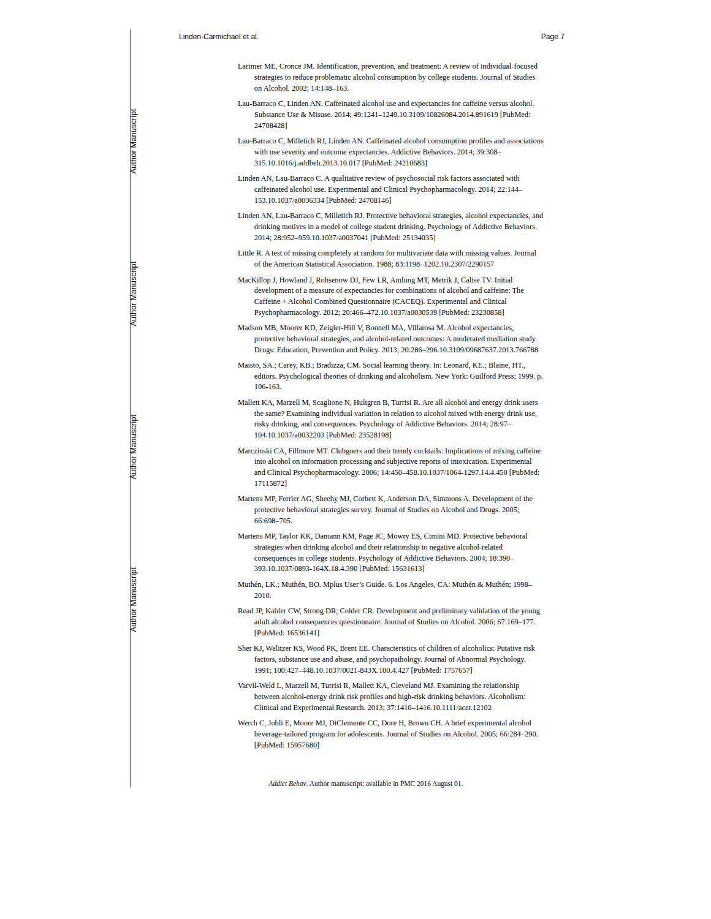Author Manuscript
Author Manuscript
Author Manuscript
Author Manuscript
Linden-Carmichael et al. Page 7
Larimer ME, Cronce JM. Identification, prevention, and treatment: A review of individual-focused strategies to reduce problematic alcohol consumption by college students. Journal of Studies on Alcohol. 2002; 14:148–163.
Lau-Barraco C, Linden AN. Caffeinated alcohol use and expectancies for caffeine versus alcohol. Substance Use & Misuse. 2014; 49:1241–1249.10.3109/10826084.2014.891619 [PubMed: 24708428]
Lau-Barraco C, Milletich RJ, Linden AN. Caffeinated alcohol consumption profiles and associations with use severity and outcome expectancies. Addictive Behaviors. 2014; 39:308–315.10.1016/j.addbeh.2013.10.017 [PubMed: 24210683]
Linden AN, Lau-Barraco C. A qualitative review of psychosocial risk factors associated with caffeinated alcohol use. Experimental and Clinical Psychopharmacology. 2014; 22:144–153.10.1037/a0036334 [PubMed: 24708146]
Linden AN, Lau-Barraco C, Milletich RJ. Protective behavioral strategies, alcohol expectancies, and drinking motives in a model of college student drinking. Psychology of Addictive Behaviors. 2014; 28:952–959.10.1037/a0037041 [PubMed: 25134035]
Little R. A test of missing completely at random for multivariate data with missing values. Journal of the American Statistical Association. 1988; 83:1198–1202.10.2307/2290157
MacKillop J, Howland J, Rohsenow DJ, Few LR, Amlung MT, Metrik J, Calise TV. Initial development of a measure of expectancies for combinations of alcohol and caffeine: The Caffeine + Alcohol Combined Questionnaire (CACEQ). Experimental and Clinical Psychopharmacology. 2012; 20:466–472.10.1037/a0030539 [PubMed: 23230858]
Madson MB, Moorer KD, Zeigler-Hill V, Bonnell MA, Villarosa M. Alcohol expectancies, protective behavioral strategies, and alcohol-related outcomes: A moderated mediation study. Drugs: Education, Prevention and Policy. 2013; 20:286–296.10.3109/09687637.2013.766788
Maisto, SA.; Carey, KB.; Bradizza, CM. Social learning theory. In: Leonard, KE.; Blaine, HT., editors. Psychological theories of drinking and alcoholism. New York: Guilford Press; 1999. p. 106-163.
Mallett KA, Marzell M, Scaglione N, Hultgren B, Turrisi R. Are all alcohol and energy drink users the same? Examining individual variation in relation to alcohol mixed with energy drink use, risky drinking, and consequences. Psychology of Addictive Behaviors. 2014; 28:97–104.10.1037/a0032203 [PubMed: 23528198]
Marczinski CA, Fillmore MT. Clubgoers and their trendy cocktails: Implications of mixing caffeine into alcohol on information processing and subjective reports of intoxication. Experimental and Clinical Psychopharmacology. 2006; 14:450–458.10.1037/1064-1297.14.4.450 [PubMed: 17115872]
Martens MP, Ferrier AG, Sheehy MJ, Corbett K, Anderson DA, Simmons A. Development of the protective behavioral strategies survey. Journal of Studies on Alcohol and Drugs. 2005; 66:698–705.
Martens MP, Taylor KK, Damann KM, Page JC, Mowry ES, Cimini MD. Protective behavioral strategies when drinking alcohol and their relationship to negative alcohol-related consequences in college students. Psychology of Addictive Behaviors. 2004; 18:390–393.10.1037/0893-164X.18.4.390 [PubMed: 15631613]
Muthén, LK.; Muthén, BO. Mplus User’s Guide. 6. Los Angeles, CA: Muthén & Muthén; 1998–2010.
Read JP, Kahler CW, Strong DR, Colder CR. Development and preliminary validation of the young adult alcohol consequences questionnaire. Journal of Studies on Alcohol. 2006; 67:169–177. [PubMed: 16536141]
Sher KJ, Walitzer KS, Wood PK, Brent EE. Characteristics of children of alcoholics: Putative risk factors, substance use and abuse, and psychopathology. Journal of Abnormal Psychology. 1991; 100:427–448.10.1037/0021-843X.100.4.427 [PubMed: 1757657]
Varvil-Weld L, Marzell M, Turrisi R, Mallett KA, Cleveland MJ. Examining the relationship between alcohol-energy drink risk profiles and high-risk drinking behaviors. Alcoholism: Clinical and Experimental Research. 2013; 37:1410–1416.10.1111/acer.12102
Werch C, Jobli E, Moore MJ, DiClemente CC, Dore H, Brown CH. A brief experimental alcohol beverage-tailored program for adolescents. Journal of Studies on Alcohol. 2005; 66:284–290. [PubMed: 15957680]
Addict Behav. Author manuscript; available in PMC 2016 August 01.